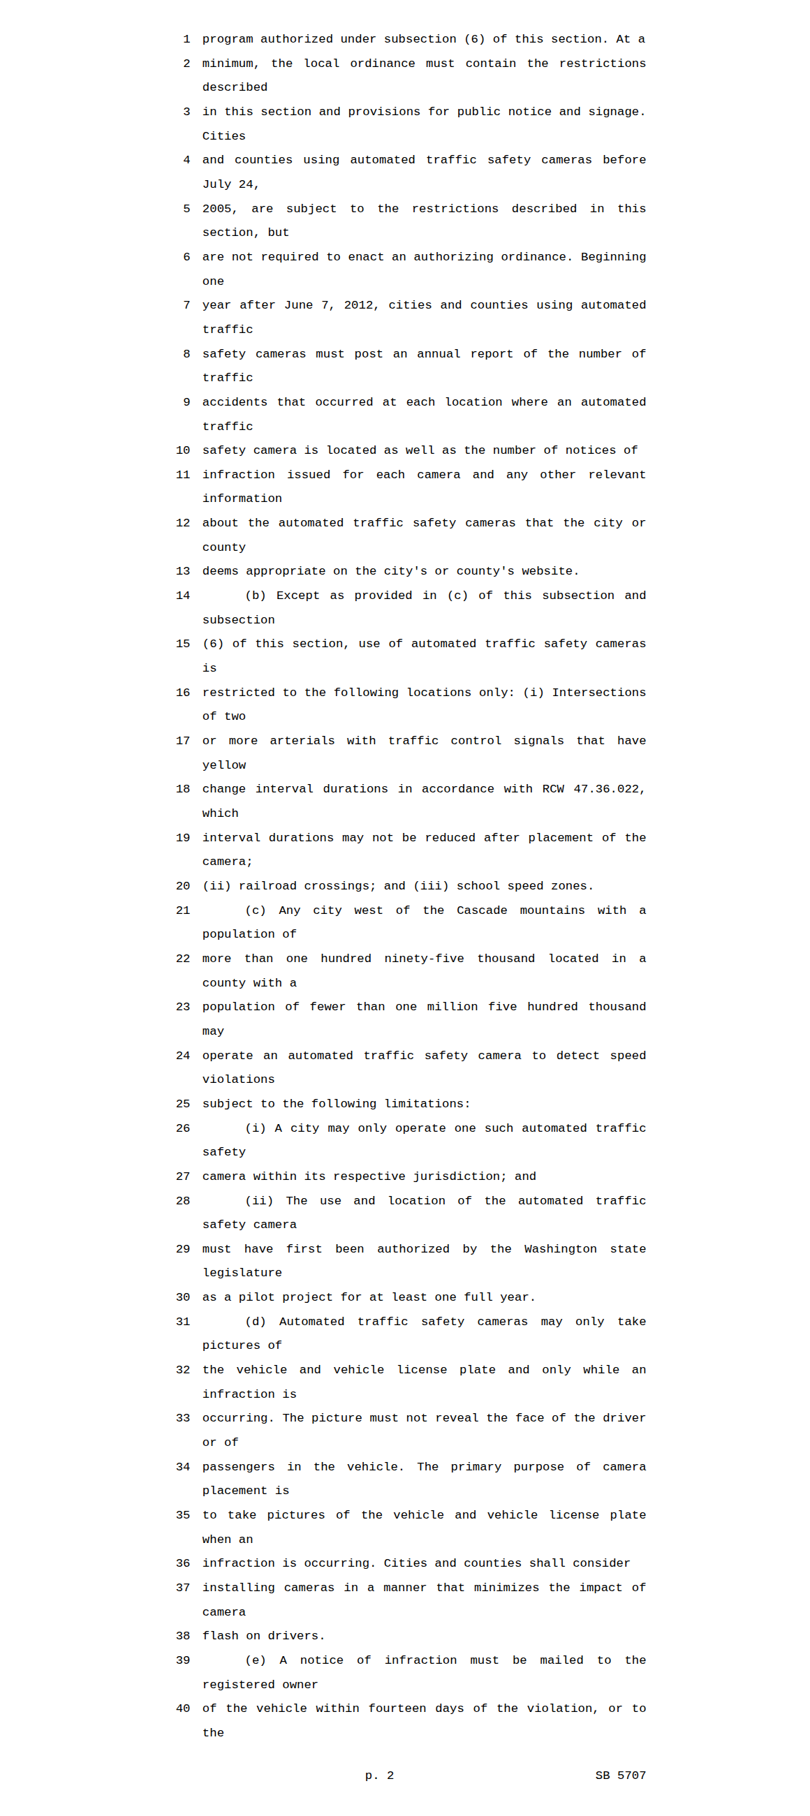program authorized under subsection (6) of this section. At a
minimum, the local ordinance must contain the restrictions described
in this section and provisions for public notice and signage. Cities
and counties using automated traffic safety cameras before July 24,
2005, are subject to the restrictions described in this section, but
are not required to enact an authorizing ordinance. Beginning one
year after June 7, 2012, cities and counties using automated traffic
safety cameras must post an annual report of the number of traffic
accidents that occurred at each location where an automated traffic
safety camera is located as well as the number of notices of
infraction issued for each camera and any other relevant information
about the automated traffic safety cameras that the city or county
deems appropriate on the city's or county's website.
(b) Except as provided in (c) of this subsection and subsection
(6) of this section, use of automated traffic safety cameras is
restricted to the following locations only: (i) Intersections of two
or more arterials with traffic control signals that have yellow
change interval durations in accordance with RCW 47.36.022, which
interval durations may not be reduced after placement of the camera;
(ii) railroad crossings; and (iii) school speed zones.
(c) Any city west of the Cascade mountains with a population of
more than one hundred ninety-five thousand located in a county with a
population of fewer than one million five hundred thousand may
operate an automated traffic safety camera to detect speed violations
subject to the following limitations:
(i) A city may only operate one such automated traffic safety
camera within its respective jurisdiction; and
(ii) The use and location of the automated traffic safety camera
must have first been authorized by the Washington state legislature
as a pilot project for at least one full year.
(d) Automated traffic safety cameras may only take pictures of
the vehicle and vehicle license plate and only while an infraction is
occurring. The picture must not reveal the face of the driver or of
passengers in the vehicle. The primary purpose of camera placement is
to take pictures of the vehicle and vehicle license plate when an
infraction is occurring. Cities and counties shall consider
installing cameras in a manner that minimizes the impact of camera
flash on drivers.
(e) A notice of infraction must be mailed to the registered owner
of the vehicle within fourteen days of the violation, or to the
SB 5707 p. 2